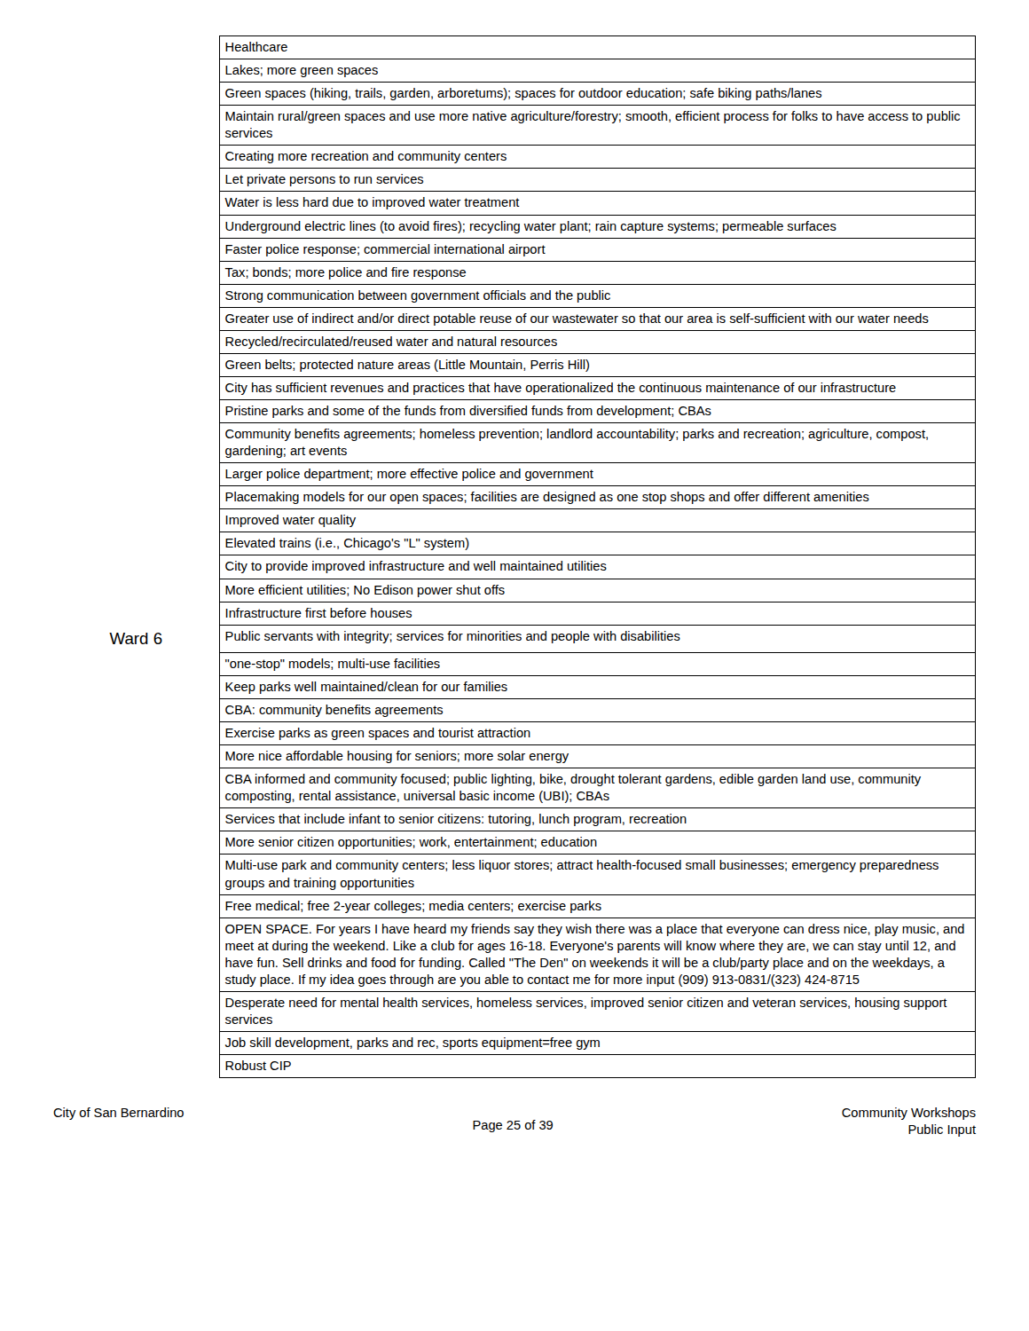| | Healthcare |
| | Lakes; more green spaces |
| | Green spaces (hiking, trails, garden, arboretums); spaces for outdoor education; safe biking paths/lanes |
| | Maintain rural/green spaces and use more native agriculture/forestry; smooth, efficient process for folks to have access to public services |
| | Creating more recreation and community centers |
| | Let private persons to run services |
| | Water is less hard due to improved water treatment |
| | Underground electric lines (to avoid fires); recycling water plant; rain capture systems; permeable surfaces |
| | Faster police response; commercial international airport |
| | Tax; bonds; more police and fire response |
| | Strong communication between government officials and the public |
| | Greater use of indirect and/or direct potable reuse of our wastewater so that our area is self-sufficient with our water needs |
| | Recycled/recirculated/reused water and natural resources |
| | Green belts; protected nature areas (Little Mountain, Perris Hill) |
| | City has sufficient revenues and practices that have operationalized the continuous maintenance of our infrastructure |
| | Pristine parks and some of the funds from diversified funds from development; CBAs |
| | Community benefits agreements; homeless prevention; landlord accountability; parks and recreation; agriculture, compost, gardening; art events |
| | Larger police department; more effective police and government |
| | Placemaking models for our open spaces; facilities are designed as one stop shops and offer different amenities |
| | Improved water quality |
| | Elevated trains (i.e., Chicago's "L" system) |
| | City to provide improved infrastructure and well maintained utilities |
| | More efficient utilities; No Edison power shut offs |
| | Infrastructure first before houses |
| Ward 6 | Public servants with integrity; services for minorities and people with disabilities |
| | "one-stop" models; multi-use facilities |
| | Keep parks well maintained/clean for our families |
| | CBA: community benefits agreements |
| | Exercise parks as green spaces and tourist attraction |
| | More nice affordable housing for seniors; more solar energy |
| | CBA informed and community focused; public lighting, bike, drought tolerant gardens, edible garden land use, community composting, rental assistance, universal basic income (UBI); CBAs |
| | Services that include infant to senior citizens: tutoring, lunch program, recreation |
| | More senior citizen opportunities; work, entertainment; education |
| | Multi-use park and community centers; less liquor stores; attract health-focused small businesses; emergency preparedness groups and training opportunities |
| | Free medical; free 2-year colleges; media centers; exercise parks |
| | OPEN SPACE. For years I have heard my friends say they wish there was a place that everyone can dress nice, play music, and meet at during the weekend. Like a club for ages 16-18. Everyone's parents will know where they are, we can stay until 12, and have fun. Sell drinks and food for funding. Called "The Den" on weekends it will be a club/party place and on the weekdays, a study place. If my idea goes through are you able to contact me for more input (909) 913-0831/(323) 424-8715 |
| | Desperate need for mental health services, homeless services, improved senior citizen and veteran services, housing support services |
| | Job skill development, parks and rec, sports equipment=free gym |
| | Robust CIP |
City of San Bernardino
Page 25 of 39
Community Workshops
Public Input